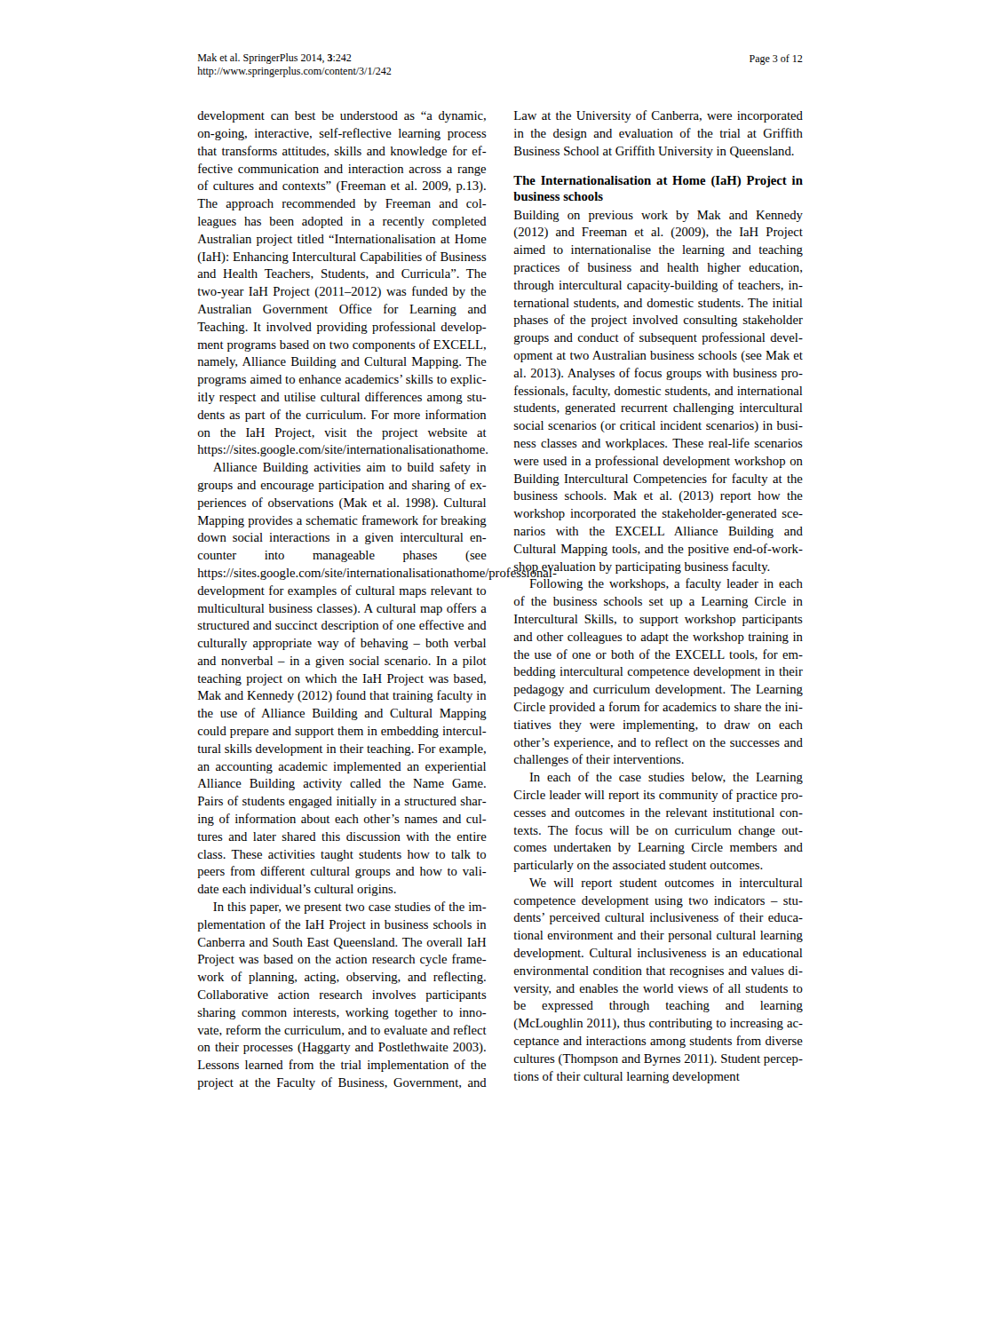Mak et al. SpringerPlus 2014, 3:242
http://www.springerplus.com/content/3/1/242
Page 3 of 12
development can best be understood as “a dynamic, on-going, interactive, self-reflective learning process that transforms attitudes, skills and knowledge for effective communication and interaction across a range of cultures and contexts” (Freeman et al. 2009, p.13). The approach recommended by Freeman and colleagues has been adopted in a recently completed Australian project titled “Internationalisation at Home (IaH): Enhancing Intercultural Capabilities of Business and Health Teachers, Students, and Curricula”. The two-year IaH Project (2011–2012) was funded by the Australian Government Office for Learning and Teaching. It involved providing professional development programs based on two components of EXCELL, namely, Alliance Building and Cultural Mapping. The programs aimed to enhance academics’ skills to explicitly respect and utilise cultural differences among students as part of the curriculum. For more information on the IaH Project, visit the project website at https://sites.google.com/site/internationalisationathome.
Alliance Building activities aim to build safety in groups and encourage participation and sharing of experiences of observations (Mak et al. 1998). Cultural Mapping provides a schematic framework for breaking down social interactions in a given intercultural encounter into manageable phases (see https://sites.google.com/site/internationalisationathome/professional-development for examples of cultural maps relevant to multicultural business classes). A cultural map offers a structured and succinct description of one effective and culturally appropriate way of behaving – both verbal and nonverbal – in a given social scenario. In a pilot teaching project on which the IaH Project was based, Mak and Kennedy (2012) found that training faculty in the use of Alliance Building and Cultural Mapping could prepare and support them in embedding intercultural skills development in their teaching. For example, an accounting academic implemented an experiential Alliance Building activity called the Name Game. Pairs of students engaged initially in a structured sharing of information about each other’s names and cultures and later shared this discussion with the entire class. These activities taught students how to talk to peers from different cultural groups and how to validate each individual’s cultural origins.
In this paper, we present two case studies of the implementation of the IaH Project in business schools in Canberra and South East Queensland. The overall IaH Project was based on the action research cycle framework of planning, acting, observing, and reflecting. Collaborative action research involves participants sharing common interests, working together to innovate, reform the curriculum, and to evaluate and reflect on their processes (Haggarty and Postlethwaite 2003). Lessons learned from the trial implementation of the project at the Faculty of Business, Government, and Law at the University of Canberra, were incorporated in the design and evaluation of the trial at Griffith Business School at Griffith University in Queensland.
The Internationalisation at Home (IaH) Project in business schools
Building on previous work by Mak and Kennedy (2012) and Freeman et al. (2009), the IaH Project aimed to internationalise the learning and teaching practices of business and health higher education, through intercultural capacity-building of teachers, international students, and domestic students. The initial phases of the project involved consulting stakeholder groups and conduct of subsequent professional development at two Australian business schools (see Mak et al. 2013). Analyses of focus groups with business professionals, faculty, domestic students, and international students, generated recurrent challenging intercultural social scenarios (or critical incident scenarios) in business classes and workplaces. These real-life scenarios were used in a professional development workshop on Building Intercultural Competencies for faculty at the business schools. Mak et al. (2013) report how the workshop incorporated the stakeholder-generated scenarios with the EXCELL Alliance Building and Cultural Mapping tools, and the positive end-of-workshop evaluation by participating business faculty.
Following the workshops, a faculty leader in each of the business schools set up a Learning Circle in Intercultural Skills, to support workshop participants and other colleagues to adapt the workshop training in the use of one or both of the EXCELL tools, for embedding intercultural competence development in their pedagogy and curriculum development. The Learning Circle provided a forum for academics to share the initiatives they were implementing, to draw on each other’s experience, and to reflect on the successes and challenges of their interventions.
In each of the case studies below, the Learning Circle leader will report its community of practice processes and outcomes in the relevant institutional contexts. The focus will be on curriculum change outcomes undertaken by Learning Circle members and particularly on the associated student outcomes.
We will report student outcomes in intercultural competence development using two indicators – students’ perceived cultural inclusiveness of their educational environment and their personal cultural learning development. Cultural inclusiveness is an educational environmental condition that recognises and values diversity, and enables the world views of all students to be expressed through teaching and learning (McLoughlin 2011), thus contributing to increasing acceptance and interactions among students from diverse cultures (Thompson and Byrnes 2011). Student perceptions of their cultural learning development